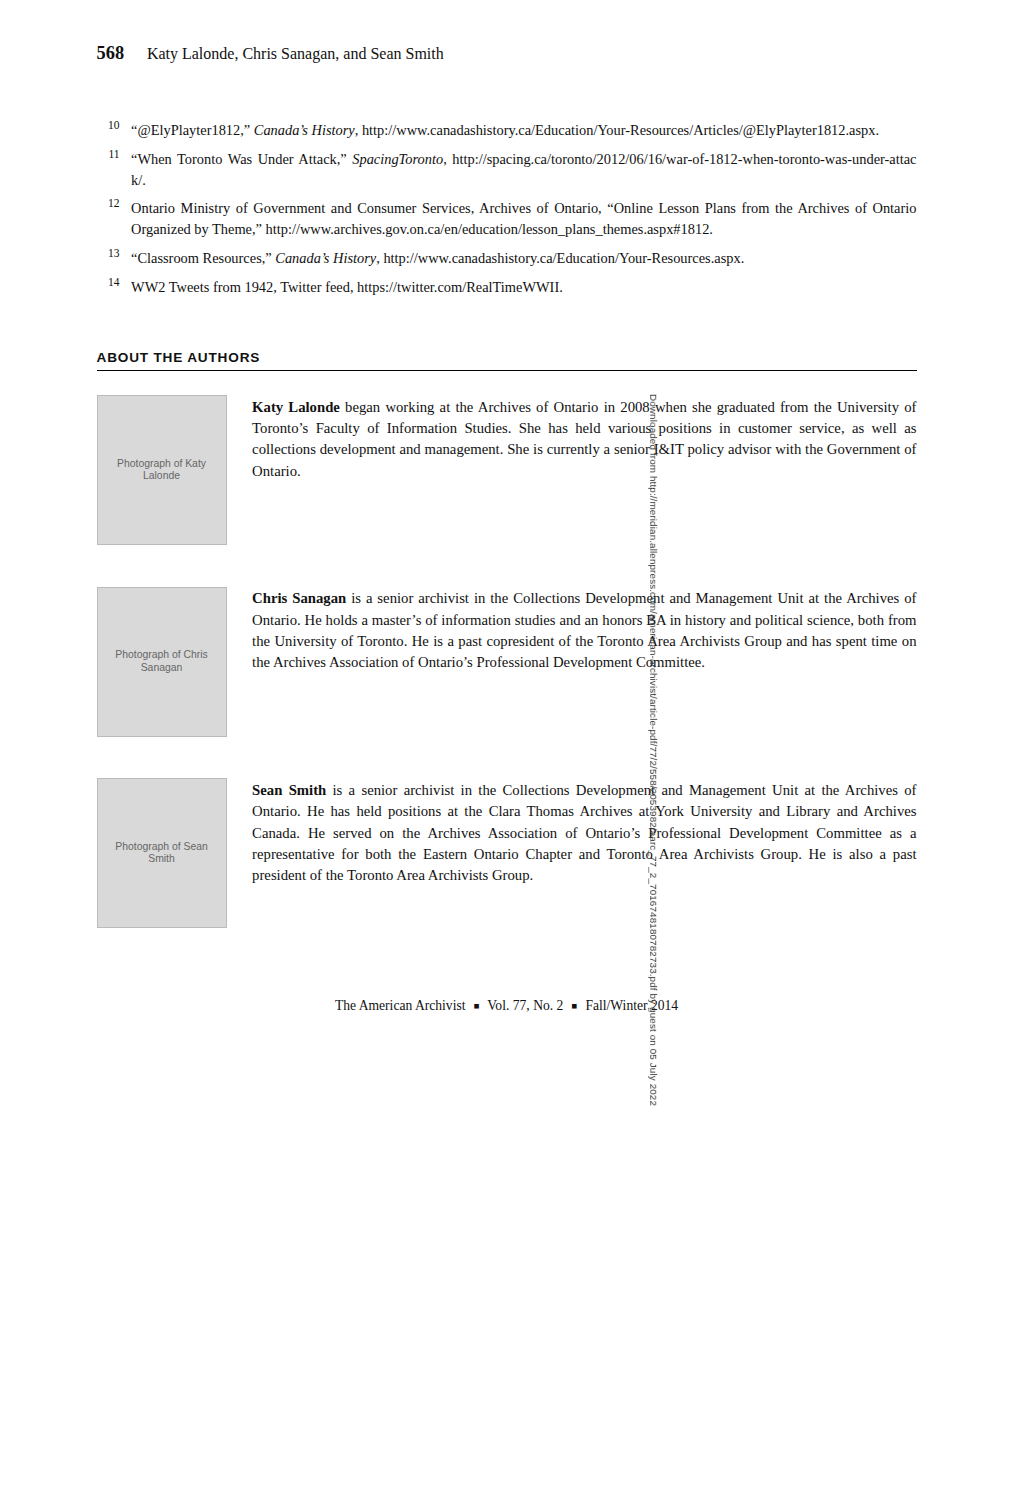Downloaded from http://meridian.allenpress.com/american-archivist/article-pdf/77/2/558/2053982/aarc_77_2_7016748180782733.pdf by guest on 05 July 2022
568 Katy Lalonde, Chris Sanagan, and Sean Smith
10 “@ElyPlayter1812,” Canada’s History, http://www.canadashistory.ca/Education/Your-Resources/Articles/@ElyPlayter1812.aspx.
11 “When Toronto Was Under Attack,” SpacingToronto, http://spacing.ca/toronto/2012/06/16/war-of-1812-when-toronto-was-under-attack/.
12 Ontario Ministry of Government and Consumer Services, Archives of Ontario, “Online Lesson Plans from the Archives of Ontario Organized by Theme,” http://www.archives.gov.on.ca/en/education/lesson_plans_themes.aspx#1812.
13 “Classroom Resources,” Canada’s History, http://www.canadashistory.ca/Education/Your-Resources.aspx.
14 WW2 Tweets from 1942, Twitter feed, https://twitter.com/RealTimeWWII.
About the Authors
Photograph of Katy Lalonde
Katy Lalonde began working at the Archives of Ontario in 2008 when she graduated from the University of Toronto’s Faculty of Information Studies. She has held various positions in customer service, as well as collections development and management. She is currently a senior I&IT policy advisor with the Government of Ontario.
Photograph of Chris Sanagan
Chris Sanagan is a senior archivist in the Collections Development and Management Unit at the Archives of Ontario. He holds a master’s of information studies and an honors BA in history and political science, both from the University of Toronto. He is a past copresident of the Toronto Area Archivists Group and has spent time on the Archives Association of Ontario’s Professional Development Committee.
Photograph of Sean Smith
Sean Smith is a senior archivist in the Collections Development and Management Unit at the Archives of Ontario. He has held positions at the Clara Thomas Archives at York University and Library and Archives Canada. He served on the Archives Association of Ontario’s Professional Development Committee as a representative for both the Eastern Ontario Chapter and Toronto Area Archivists Group. He is also a past president of the Toronto Area Archivists Group.
The American Archivist ■ Vol. 77, No. 2 ■ Fall/Winter 2014